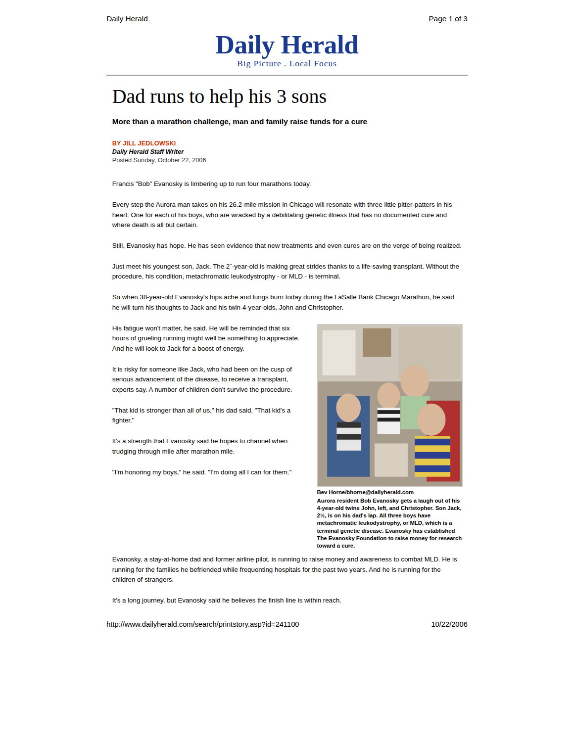Daily Herald Page 1 of 3
Daily Herald
Big Picture . Local Focus
Dad runs to help his 3 sons
More than a marathon challenge, man and family raise funds for a cure
BY JILL JEDLOWSKI
Daily Herald Staff Writer
Posted Sunday, October 22, 2006
Francis "Bob" Evanosky is limbering up to run four marathons today.
Every step the Aurora man takes on his 26.2-mile mission in Chicago will resonate with three little pitter-patters in his heart: One for each of his boys, who are wracked by a debilitating genetic illness that has no documented cure and where death is all but certain.
Still, Evanosky has hope. He has seen evidence that new treatments and even cures are on the verge of being realized.
Just meet his youngest son, Jack. The 2¨-year-old is making great strides thanks to a life-saving transplant. Without the procedure, his condition, metachromatic leukodystrophy - or MLD - is terminal.
So when 38-year-old Evanosky's hips ache and lungs burn today during the LaSalle Bank Chicago Marathon, he said he will turn his thoughts to Jack and his twin 4-year-olds, John and Christopher.
Bev Horne/bhorne@dailyherald.com
Aurora resident Bob Evanosky gets a laugh out of his 4-year-old twins John, left, and Christopher. Son Jack, 2½, is on his dad's lap. All three boys have metachromatic leukodystrophy, or MLD, which is a terminal genetic disease. Evanosky has established The Evanosky Foundation to raise money for research toward a cure.
His fatigue won't matter, he said. He will be reminded that six hours of grueling running might well be something to appreciate. And he will look to Jack for a boost of energy.
It is risky for someone like Jack, who had been on the cusp of serious advancement of the disease, to receive a transplant, experts say. A number of children don't survive the procedure.
"That kid is stronger than all of us," his dad said. "That kid's a fighter."
It's a strength that Evanosky said he hopes to channel when trudging through mile after marathon mile.
"I'm honoring my boys," he said. "I'm doing all I can for them."
Evanosky, a stay-at-home dad and former airline pilot, is running to raise money and awareness to combat MLD. He is running for the families he befriended while frequenting hospitals for the past two years. And he is running for the children of strangers.
It's a long journey, but Evanosky said he believes the finish line is within reach.
http://www.dailyherald.com/search/printstory.asp?id=241100 10/22/2006